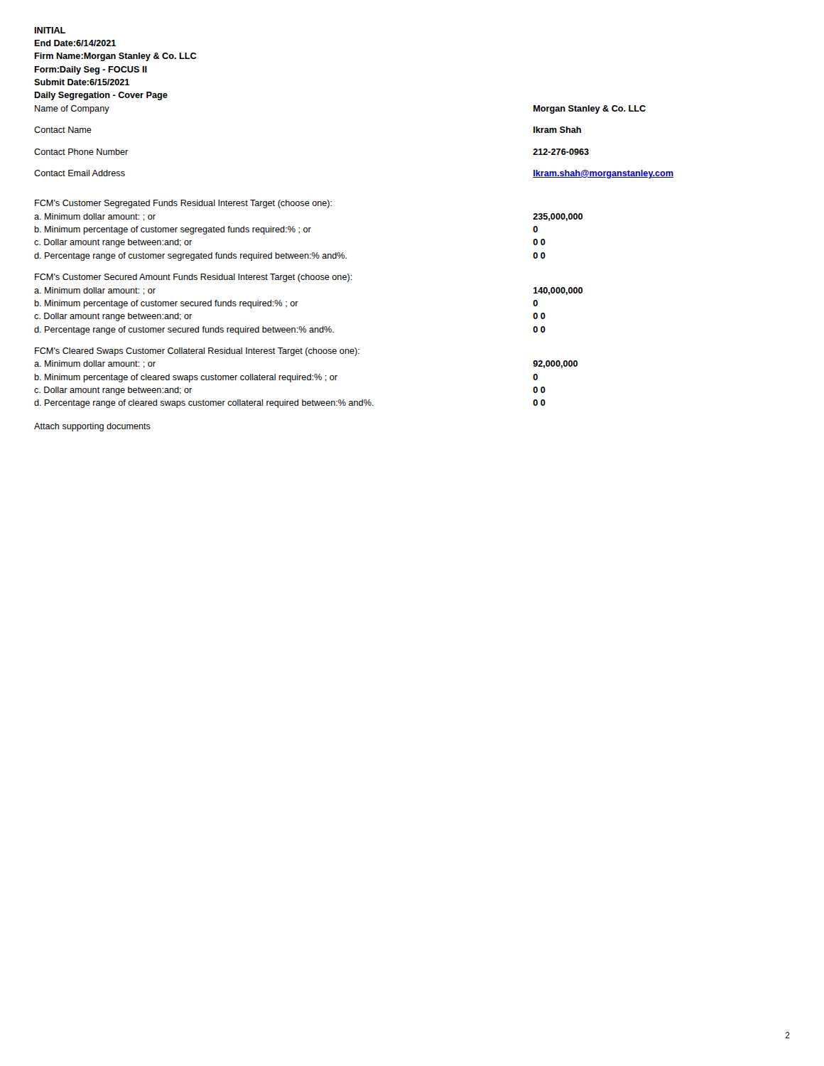INITIAL
End Date:6/14/2021
Firm Name:Morgan Stanley & Co. LLC
Form:Daily Seg - FOCUS II
Submit Date:6/15/2021
Daily Segregation - Cover Page
| Name of Company | Morgan Stanley & Co. LLC |
| Contact Name | Ikram Shah |
| Contact Phone Number | 212-276-0963 |
| Contact Email Address | Ikram.shah@morganstanley.com |
| FCM's Customer Segregated Funds Residual Interest Target (choose one): |
| a. Minimum dollar amount: ; or | 235,000,000 |
| b. Minimum percentage of customer segregated funds required:% ; or | 0 |
| c. Dollar amount range between:and; or | 0 0 |
| d. Percentage range of customer segregated funds required between:% and%. | 0 0 |
| FCM's Customer Secured Amount Funds Residual Interest Target (choose one): |
| a. Minimum dollar amount: ; or | 140,000,000 |
| b. Minimum percentage of customer secured funds required:% ; or | 0 |
| c. Dollar amount range between:and; or | 0 0 |
| d. Percentage range of customer secured funds required between:% and%. | 0 0 |
| FCM's Cleared Swaps Customer Collateral Residual Interest Target (choose one): |
| a. Minimum dollar amount: ; or | 92,000,000 |
| b. Minimum percentage of cleared swaps customer collateral required:% ; or | 0 |
| c. Dollar amount range between:and; or | 0 0 |
| d. Percentage range of cleared swaps customer collateral required between:% and%. | 0 0 |
Attach supporting documents
2